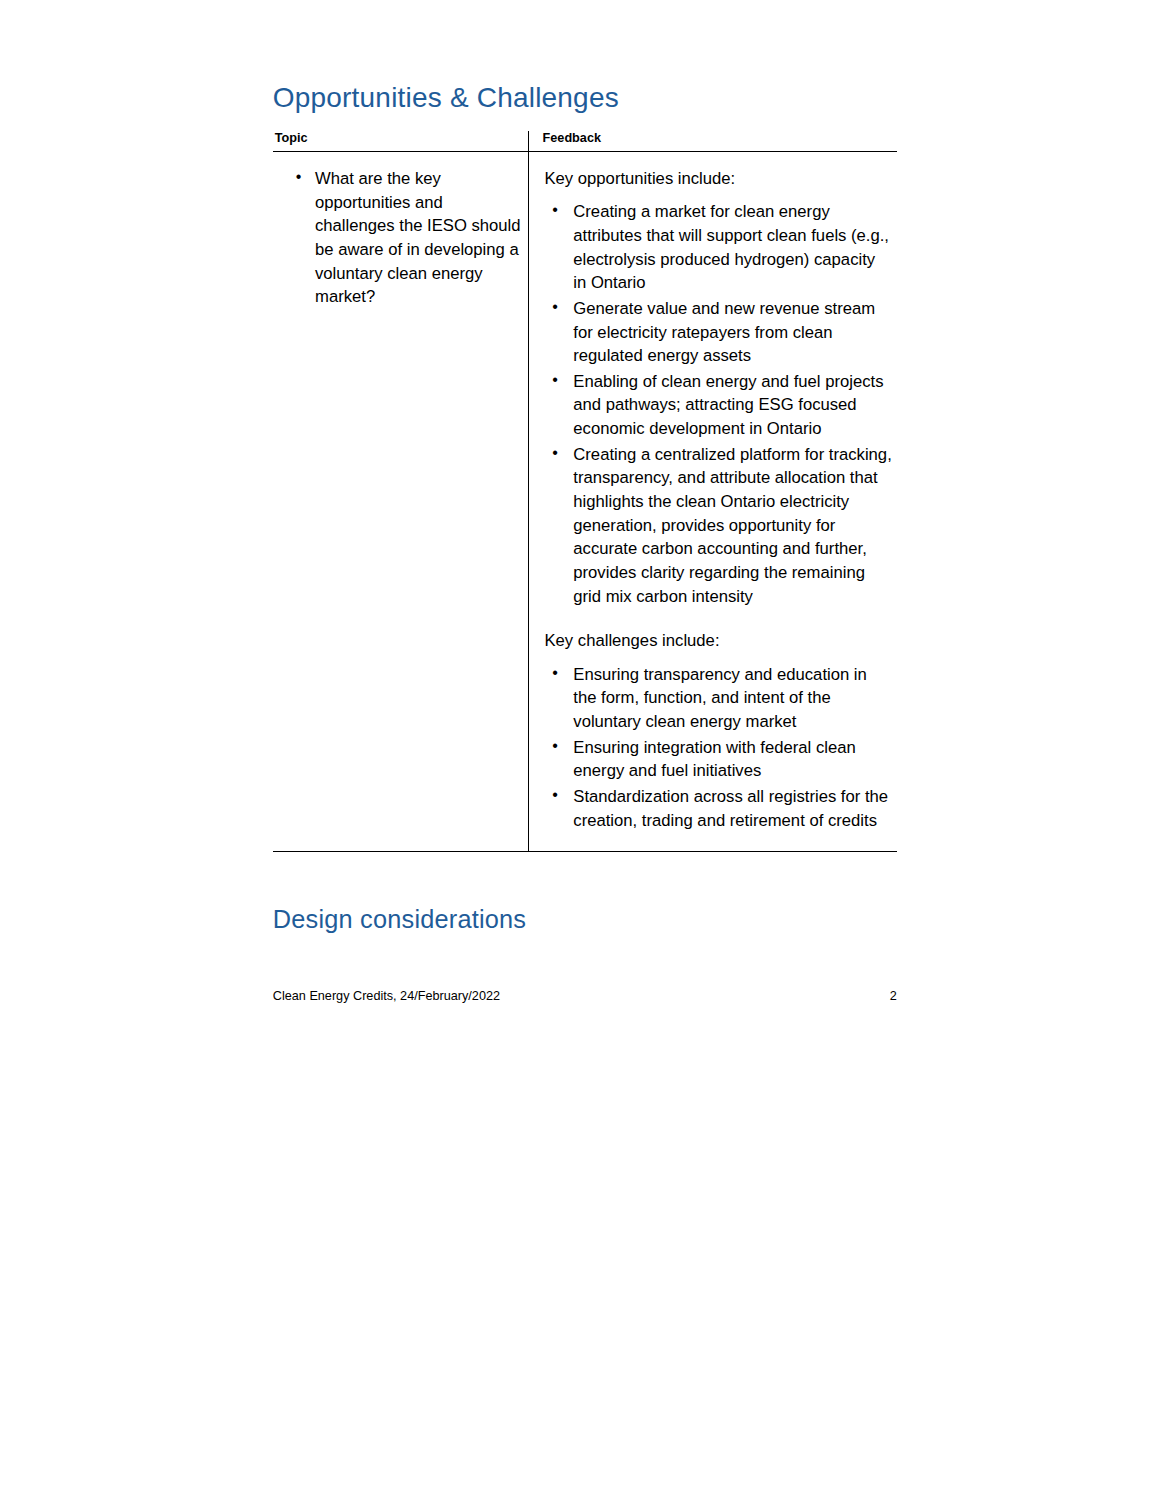Opportunities & Challenges
| Topic | Feedback |
| --- | --- |
| What are the key opportunities and challenges the IESO should be aware of in developing a voluntary clean energy market? | Key opportunities include: Creating a market for clean energy attributes that will support clean fuels (e.g., electrolysis produced hydrogen) capacity in Ontario Generate value and new revenue stream for electricity ratepayers from clean regulated energy assets Enabling of clean energy and fuel projects and pathways; attracting ESG focused economic development in Ontario Creating a centralized platform for tracking, transparency, and attribute allocation that highlights the clean Ontario electricity generation, provides opportunity for accurate carbon accounting and further, provides clarity regarding the remaining grid mix carbon intensity Key challenges include: Ensuring transparency and education in the form, function, and intent of the voluntary clean energy market Ensuring integration with federal clean energy and fuel initiatives Standardization across all registries for the creation, trading and retirement of credits |
Design considerations
Clean Energy Credits, 24/February/2022 2